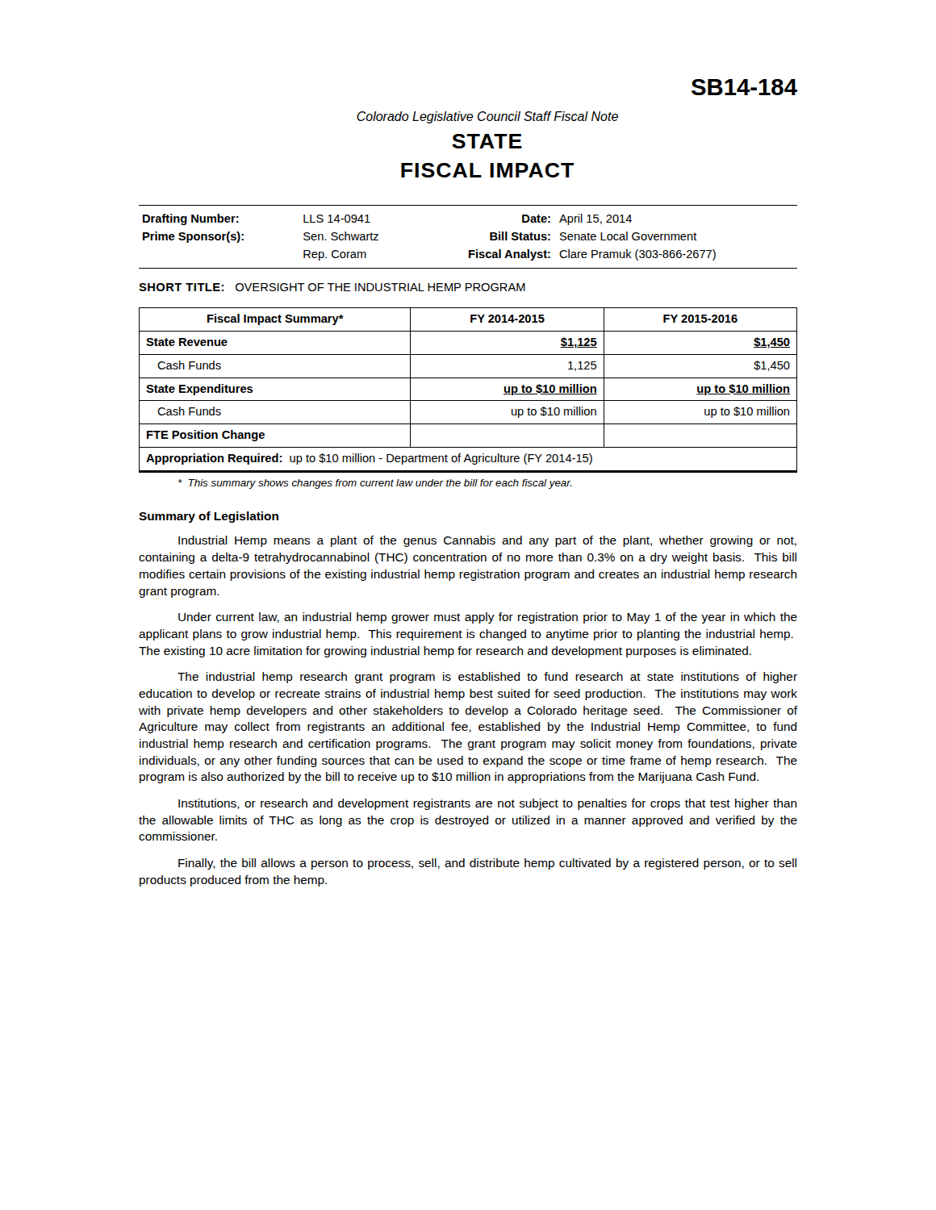SB14-184
Colorado Legislative Council Staff Fiscal Note
STATE
FISCAL IMPACT
| Drafting Number: | LLS 14-0941 | Date: | April 15, 2014 |
| Prime Sponsor(s): | Sen. Schwartz | Bill Status: | Senate Local Government |
| | Rep. Coram | Fiscal Analyst: | Clare Pramuk (303-866-2677) |
SHORT TITLE: OVERSIGHT OF THE INDUSTRIAL HEMP PROGRAM
| Fiscal Impact Summary* | FY 2014-2015 | FY 2015-2016 |
| --- | --- | --- |
| State Revenue | $1,125 | $1,450 |
| Cash Funds | 1,125 | $1,450 |
| State Expenditures | up to $10 million | up to $10 million |
| Cash Funds | up to $10 million | up to $10 million |
| FTE Position Change | | |
| Appropriation Required: up to $10 million - Department of Agriculture (FY 2014-15) |
* This summary shows changes from current law under the bill for each fiscal year.
Summary of Legislation
Industrial Hemp means a plant of the genus Cannabis and any part of the plant, whether growing or not, containing a delta-9 tetrahydrocannabinol (THC) concentration of no more than 0.3% on a dry weight basis. This bill modifies certain provisions of the existing industrial hemp registration program and creates an industrial hemp research grant program.
Under current law, an industrial hemp grower must apply for registration prior to May 1 of the year in which the applicant plans to grow industrial hemp. This requirement is changed to anytime prior to planting the industrial hemp. The existing 10 acre limitation for growing industrial hemp for research and development purposes is eliminated.
The industrial hemp research grant program is established to fund research at state institutions of higher education to develop or recreate strains of industrial hemp best suited for seed production. The institutions may work with private hemp developers and other stakeholders to develop a Colorado heritage seed. The Commissioner of Agriculture may collect from registrants an additional fee, established by the Industrial Hemp Committee, to fund industrial hemp research and certification programs. The grant program may solicit money from foundations, private individuals, or any other funding sources that can be used to expand the scope or time frame of hemp research. The program is also authorized by the bill to receive up to $10 million in appropriations from the Marijuana Cash Fund.
Institutions, or research and development registrants are not subject to penalties for crops that test higher than the allowable limits of THC as long as the crop is destroyed or utilized in a manner approved and verified by the commissioner.
Finally, the bill allows a person to process, sell, and distribute hemp cultivated by a registered person, or to sell products produced from the hemp.